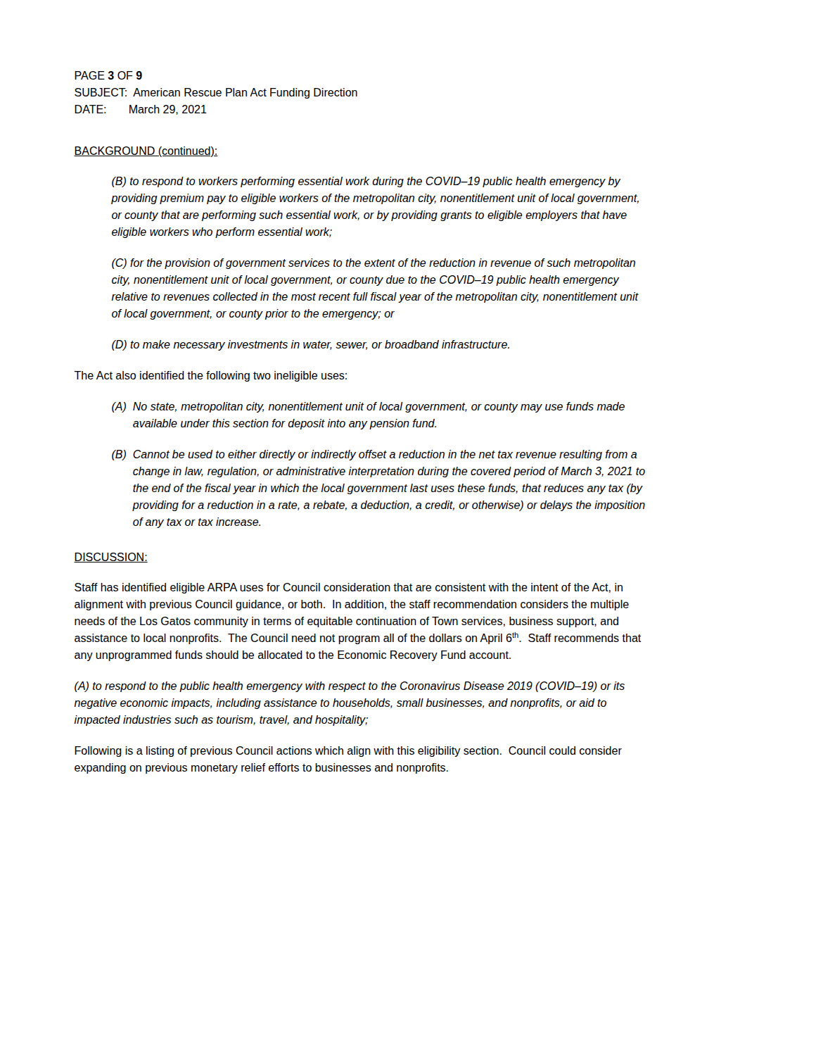PAGE 3 OF 9
SUBJECT: American Rescue Plan Act Funding Direction
DATE: March 29, 2021
BACKGROUND (continued):
(B) to respond to workers performing essential work during the COVID–19 public health emergency by providing premium pay to eligible workers of the metropolitan city, nonentitlement unit of local government, or county that are performing such essential work, or by providing grants to eligible employers that have eligible workers who perform essential work;
(C) for the provision of government services to the extent of the reduction in revenue of such metropolitan city, nonentitlement unit of local government, or county due to the COVID–19 public health emergency relative to revenues collected in the most recent full fiscal year of the metropolitan city, nonentitlement unit of local government, or county prior to the emergency; or
(D) to make necessary investments in water, sewer, or broadband infrastructure.
The Act also identified the following two ineligible uses:
(A) No state, metropolitan city, nonentitlement unit of local government, or county may use funds made available under this section for deposit into any pension fund.
(B) Cannot be used to either directly or indirectly offset a reduction in the net tax revenue resulting from a change in law, regulation, or administrative interpretation during the covered period of March 3, 2021 to the end of the fiscal year in which the local government last uses these funds, that reduces any tax (by providing for a reduction in a rate, a rebate, a deduction, a credit, or otherwise) or delays the imposition of any tax or tax increase.
DISCUSSION:
Staff has identified eligible ARPA uses for Council consideration that are consistent with the intent of the Act, in alignment with previous Council guidance, or both. In addition, the staff recommendation considers the multiple needs of the Los Gatos community in terms of equitable continuation of Town services, business support, and assistance to local nonprofits. The Council need not program all of the dollars on April 6th. Staff recommends that any unprogrammed funds should be allocated to the Economic Recovery Fund account.
(A) to respond to the public health emergency with respect to the Coronavirus Disease 2019 (COVID–19) or its negative economic impacts, including assistance to households, small businesses, and nonprofits, or aid to impacted industries such as tourism, travel, and hospitality;
Following is a listing of previous Council actions which align with this eligibility section. Council could consider expanding on previous monetary relief efforts to businesses and nonprofits.